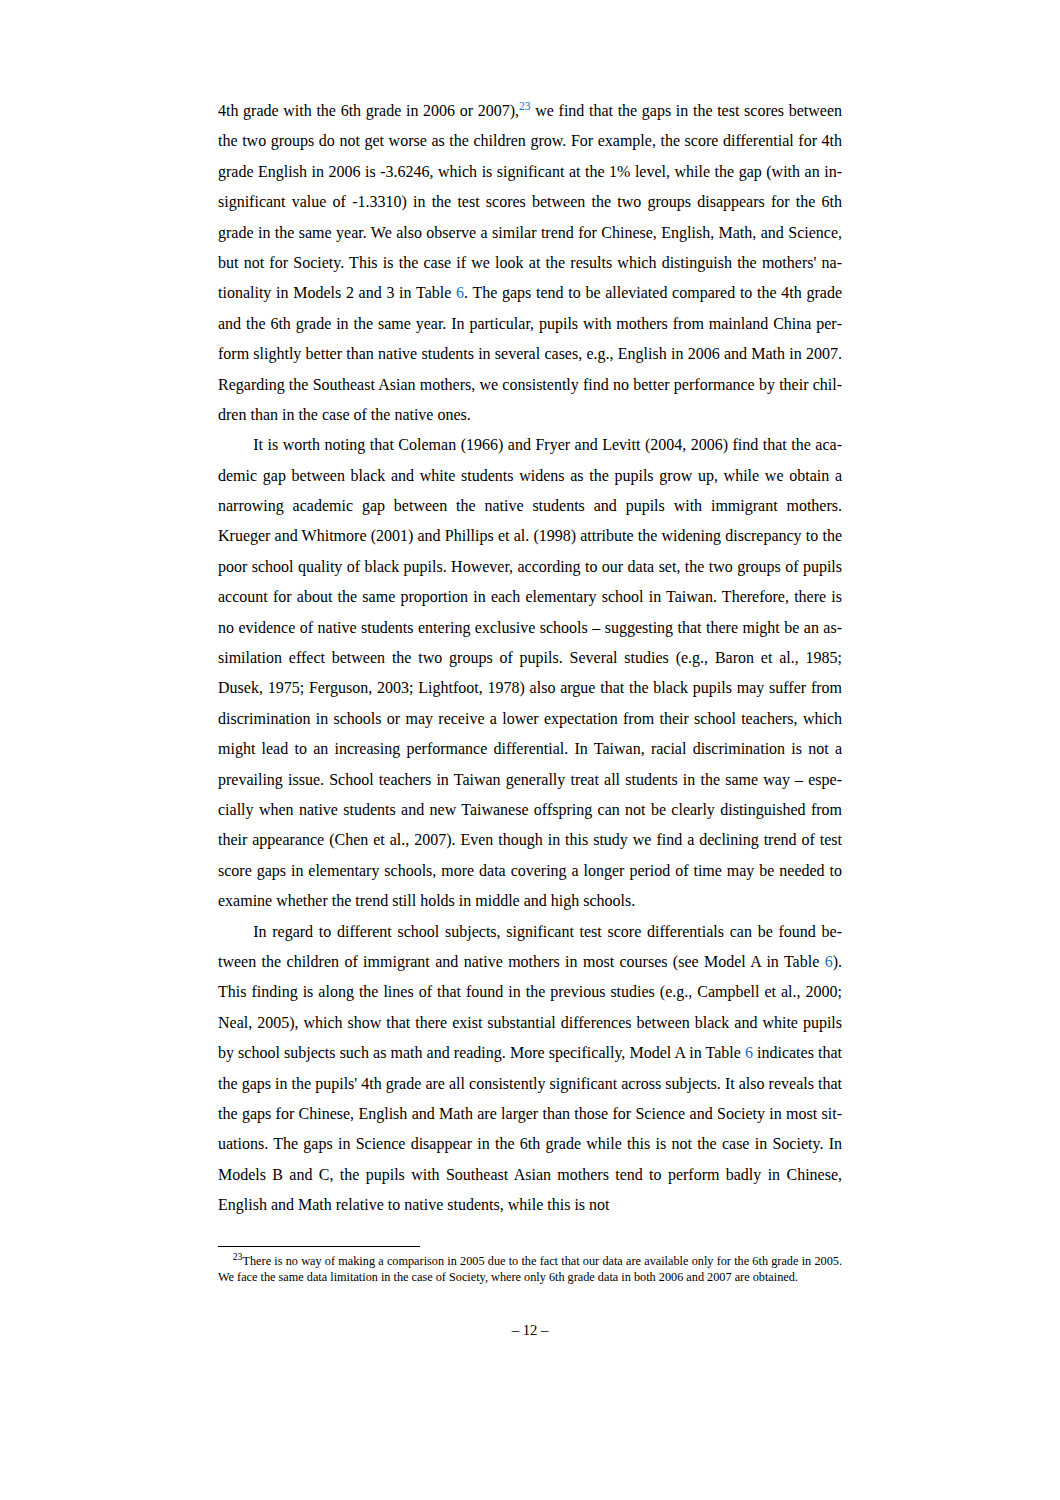4th grade with the 6th grade in 2006 or 2007),23 we find that the gaps in the test scores between the two groups do not get worse as the children grow. For example, the score differential for 4th grade English in 2006 is -3.6246, which is significant at the 1% level, while the gap (with an insignificant value of -1.3310) in the test scores between the two groups disappears for the 6th grade in the same year. We also observe a similar trend for Chinese, English, Math, and Science, but not for Society. This is the case if we look at the results which distinguish the mothers' nationality in Models 2 and 3 in Table 6. The gaps tend to be alleviated compared to the 4th grade and the 6th grade in the same year. In particular, pupils with mothers from mainland China perform slightly better than native students in several cases, e.g., English in 2006 and Math in 2007. Regarding the Southeast Asian mothers, we consistently find no better performance by their children than in the case of the native ones.
It is worth noting that Coleman (1966) and Fryer and Levitt (2004, 2006) find that the academic gap between black and white students widens as the pupils grow up, while we obtain a narrowing academic gap between the native students and pupils with immigrant mothers. Krueger and Whitmore (2001) and Phillips et al. (1998) attribute the widening discrepancy to the poor school quality of black pupils. However, according to our data set, the two groups of pupils account for about the same proportion in each elementary school in Taiwan. Therefore, there is no evidence of native students entering exclusive schools – suggesting that there might be an assimilation effect between the two groups of pupils. Several studies (e.g., Baron et al., 1985; Dusek, 1975; Ferguson, 2003; Lightfoot, 1978) also argue that the black pupils may suffer from discrimination in schools or may receive a lower expectation from their school teachers, which might lead to an increasing performance differential. In Taiwan, racial discrimination is not a prevailing issue. School teachers in Taiwan generally treat all students in the same way – especially when native students and new Taiwanese offspring can not be clearly distinguished from their appearance (Chen et al., 2007). Even though in this study we find a declining trend of test score gaps in elementary schools, more data covering a longer period of time may be needed to examine whether the trend still holds in middle and high schools.
In regard to different school subjects, significant test score differentials can be found between the children of immigrant and native mothers in most courses (see Model A in Table 6). This finding is along the lines of that found in the previous studies (e.g., Campbell et al., 2000; Neal, 2005), which show that there exist substantial differences between black and white pupils by school subjects such as math and reading. More specifically, Model A in Table 6 indicates that the gaps in the pupils' 4th grade are all consistently significant across subjects. It also reveals that the gaps for Chinese, English and Math are larger than those for Science and Society in most situations. The gaps in Science disappear in the 6th grade while this is not the case in Society. In Models B and C, the pupils with Southeast Asian mothers tend to perform badly in Chinese, English and Math relative to native students, while this is not
23There is no way of making a comparison in 2005 due to the fact that our data are available only for the 6th grade in 2005. We face the same data limitation in the case of Society, where only 6th grade data in both 2006 and 2007 are obtained.
– 12 –